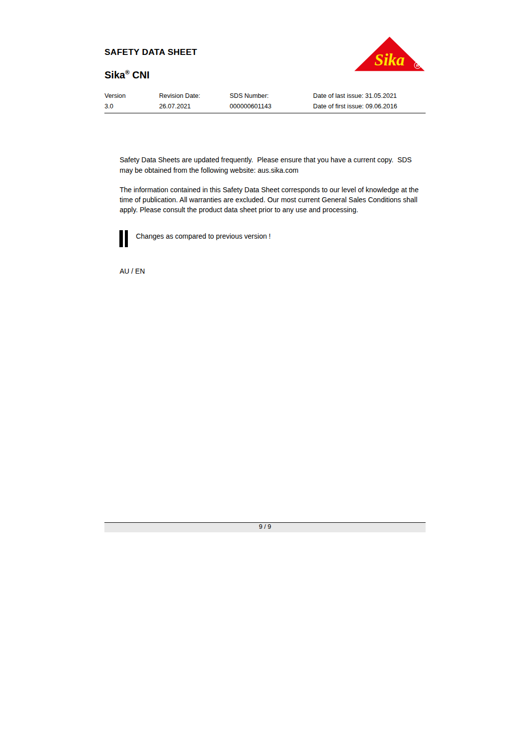Sika R
SAFETY DATA SHEET
Sika® CNI
| Version | Revision Date: | SDS Number: | Date of last issue: 31.05.2021 |
| 3.0 | 26.07.2021 | 000000601143 | Date of first issue: 09.06.2016 |
Safety Data Sheets are updated frequently. Please ensure that you have a current copy. SDS may be obtained from the following website: aus.sika.com
The information contained in this Safety Data Sheet corresponds to our level of knowledge at the time of publication. All warranties are excluded. Our most current General Sales Conditions shall apply. Please consult the product data sheet prior to any use and processing.
Changes as compared to previous version !
AU / EN
9 / 9